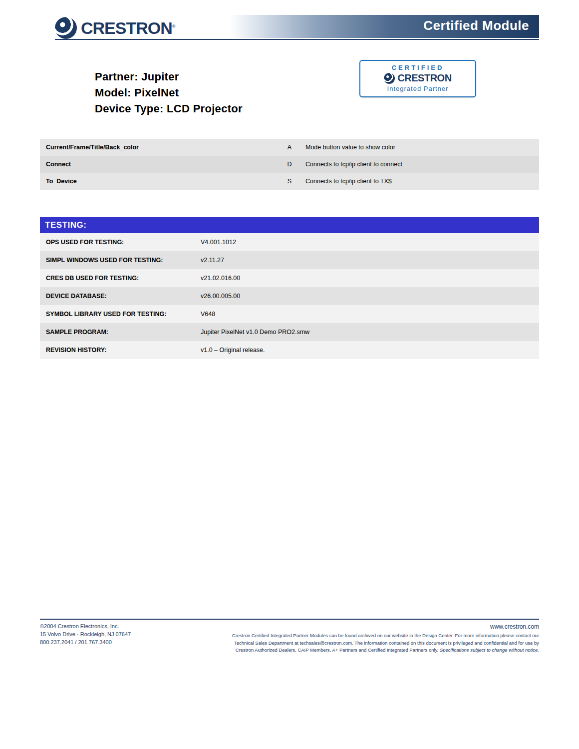CRESTRON®
Certified Module
Partner: Jupiter
Model: PixelNet
Device Type: LCD Projector
CERTIFIED
CRESTRON
Integrated Partner
| Current/Frame/Title/Back_color | A | Mode button value to show color |
| Connect | D | Connects to tcp/ip client to connect |
| To_Device | S | Connects to tcp/ip client to TX$ |
TESTING:
| OPS USED FOR TESTING: | V4.001.1012 |
| SIMPL WINDOWS USED FOR TESTING: | v2.11.27 |
| CRES DB USED FOR TESTING: | v21.02.016.00 |
| DEVICE DATABASE: | v26.00.005.00 |
| SYMBOL LIBRARY USED FOR TESTING: | V648 |
| SAMPLE PROGRAM: | Jupiter PixelNet v1.0 Demo PRO2.smw |
| REVISION HISTORY: | v1.0 – Original release. |
©2004 Crestron Electronics, Inc.
15 Volvo Drive · Rockleigh, NJ 07647
800.237.2041 / 201.767.3400
www.crestron.com
Crestron Certified Integrated Partner Modules can be found archived on our website in the Design Center. For more information please contact our
Technical Sales Department at techsales@crestron.com. The information contained on this document is privileged and confidential and for use by
Crestron Authorized Dealers, CAIP Members, A+ Partners and Certified Integrated Partners only. Specifications subject to change without notice.